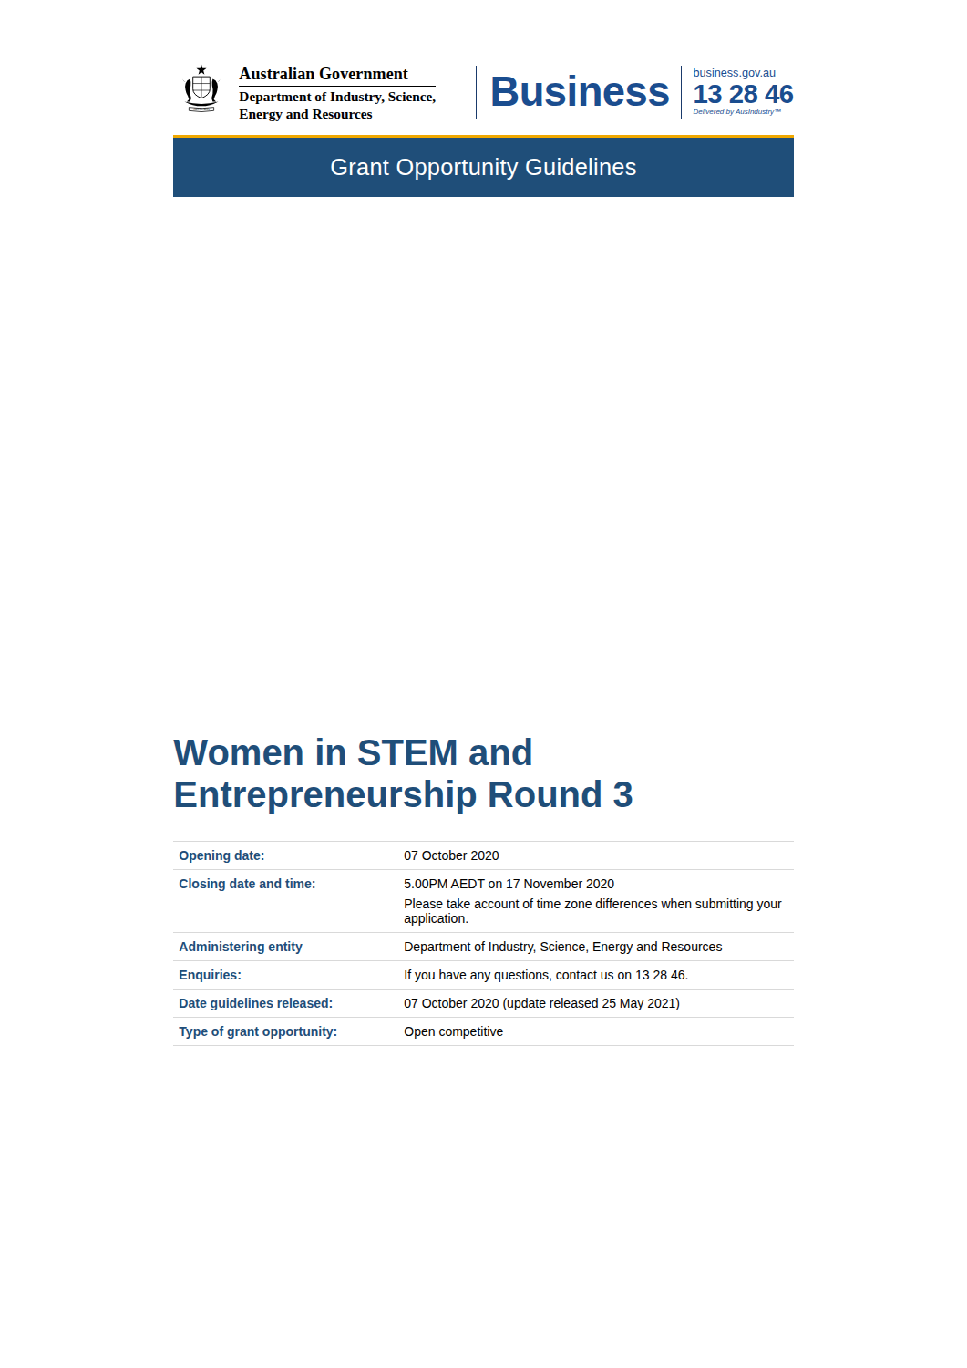AUSTRALIA
Australian Government
Department of Industry, Science,
Energy and Resources
Business
business.gov.au
13 28 46
Delivered by AusIndustry™
Grant Opportunity Guidelines
Women in STEM and
Entrepreneurship Round 3
| Opening date: | 07 October 2020 |
| Closing date and time: | 5.00PM AEDT on 17 November 2020 Please take account of time zone differences when submitting your application. |
| Administering entity | Department of Industry, Science, Energy and Resources |
| Enquiries: | If you have any questions, contact us on 13 28 46. |
| Date guidelines released: | 07 October 2020 (update released 25 May 2021) |
| Type of grant opportunity: | Open competitive |